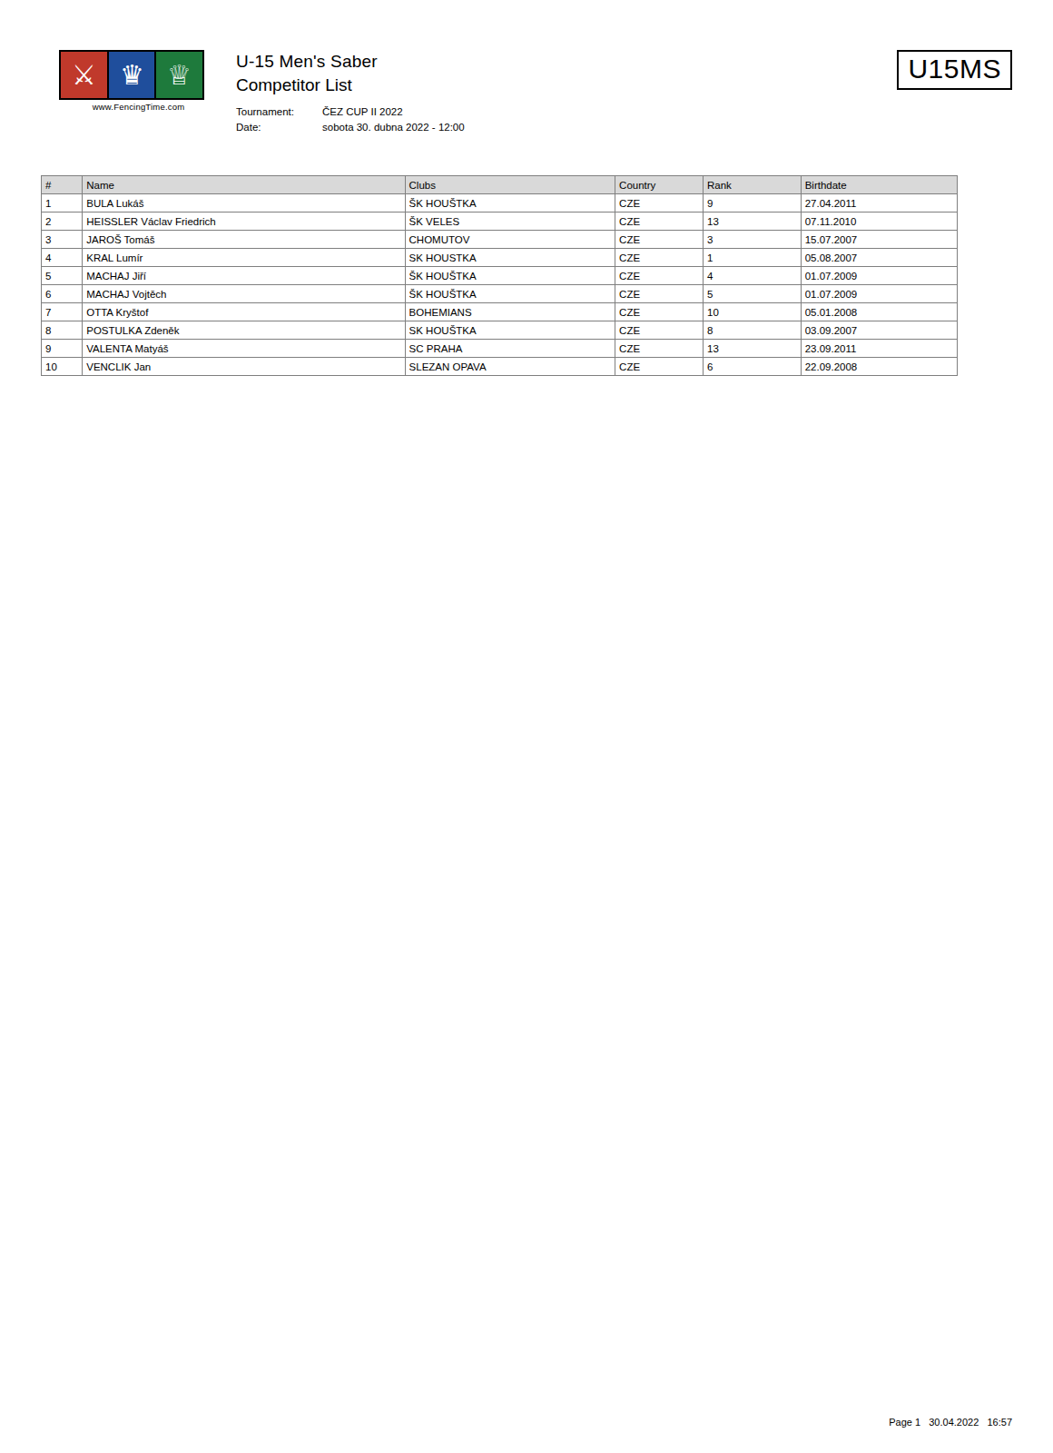⚔
♛
♕
www.FencingTime.com
U-15 Men's Saber
Competitor List
Tournament:
ČEZ CUP II 2022
Date:
sobota 30. dubna 2022 - 12:00
U15MS
| # | Name | Clubs | Country | Rank | Birthdate |
| --- | --- | --- | --- | --- | --- |
| 1 | BULA Lukáš | ŠK HOUŠTKA | CZE | 9 | 27.04.2011 |
| 2 | HEISSLER Václav Friedrich | ŠK VELES | CZE | 13 | 07.11.2010 |
| 3 | JAROŠ Tomáš | CHOMUTOV | CZE | 3 | 15.07.2007 |
| 4 | KRAL Lumír | SK HOUSTKA | CZE | 1 | 05.08.2007 |
| 5 | MACHAJ Jiří | ŠK HOUŠTKA | CZE | 4 | 01.07.2009 |
| 6 | MACHAJ Vojtěch | ŠK HOUŠTKA | CZE | 5 | 01.07.2009 |
| 7 | OTTA Kryštof | BOHEMIANS | CZE | 10 | 05.01.2008 |
| 8 | POSTULKA Zdeněk | SK HOUŠTKA | CZE | 8 | 03.09.2007 |
| 9 | VALENTA Matyáš | SC PRAHA | CZE | 13 | 23.09.2011 |
| 10 | VENCLIK Jan | SLEZAN OPAVA | CZE | 6 | 22.09.2008 |
Page 1 30.04.2022 16:57